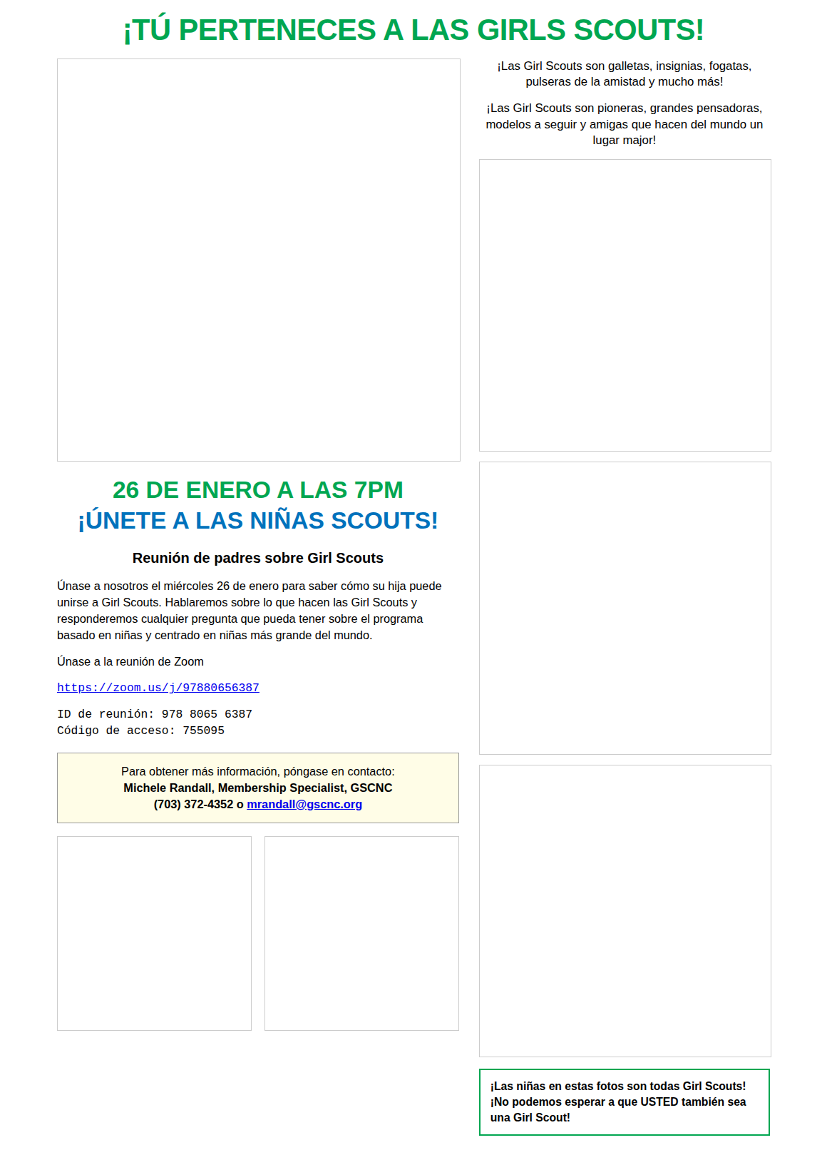¡TÚ PERTENECES A LAS GIRLS SCOUTS!
26 DE ENERO A LAS 7PM
¡ÚNETE A LAS NIÑAS SCOUTS!
Reunión de padres sobre Girl Scouts
Únase a nosotros el miércoles 26 de enero para saber cómo su hija puede unirse a Girl Scouts. Hablaremos sobre lo que hacen las Girl Scouts y responderemos cualquier pregunta que pueda tener sobre el programa basado en niñas y centrado en niñas más grande del mundo.
Únase a la reunión de Zoom
https://zoom.us/j/97880656387
ID de reunión: 978 8065 6387
Código de acceso: 755095
Para obtener más información, póngase en contacto:
Michele Randall, Membership Specialist, GSCNC
(703) 372-4352 o mrandall@gscnc.org
¡Las Girl Scouts son galletas, insignias, fogatas, pulseras de la amistad y mucho más!
¡Las Girl Scouts son pioneras, grandes pensadoras, modelos a seguir y amigas que hacen del mundo un lugar major!
¡Las niñas en estas fotos son todas Girl Scouts!
¡No podemos esperar a que USTED también sea una Girl Scout!